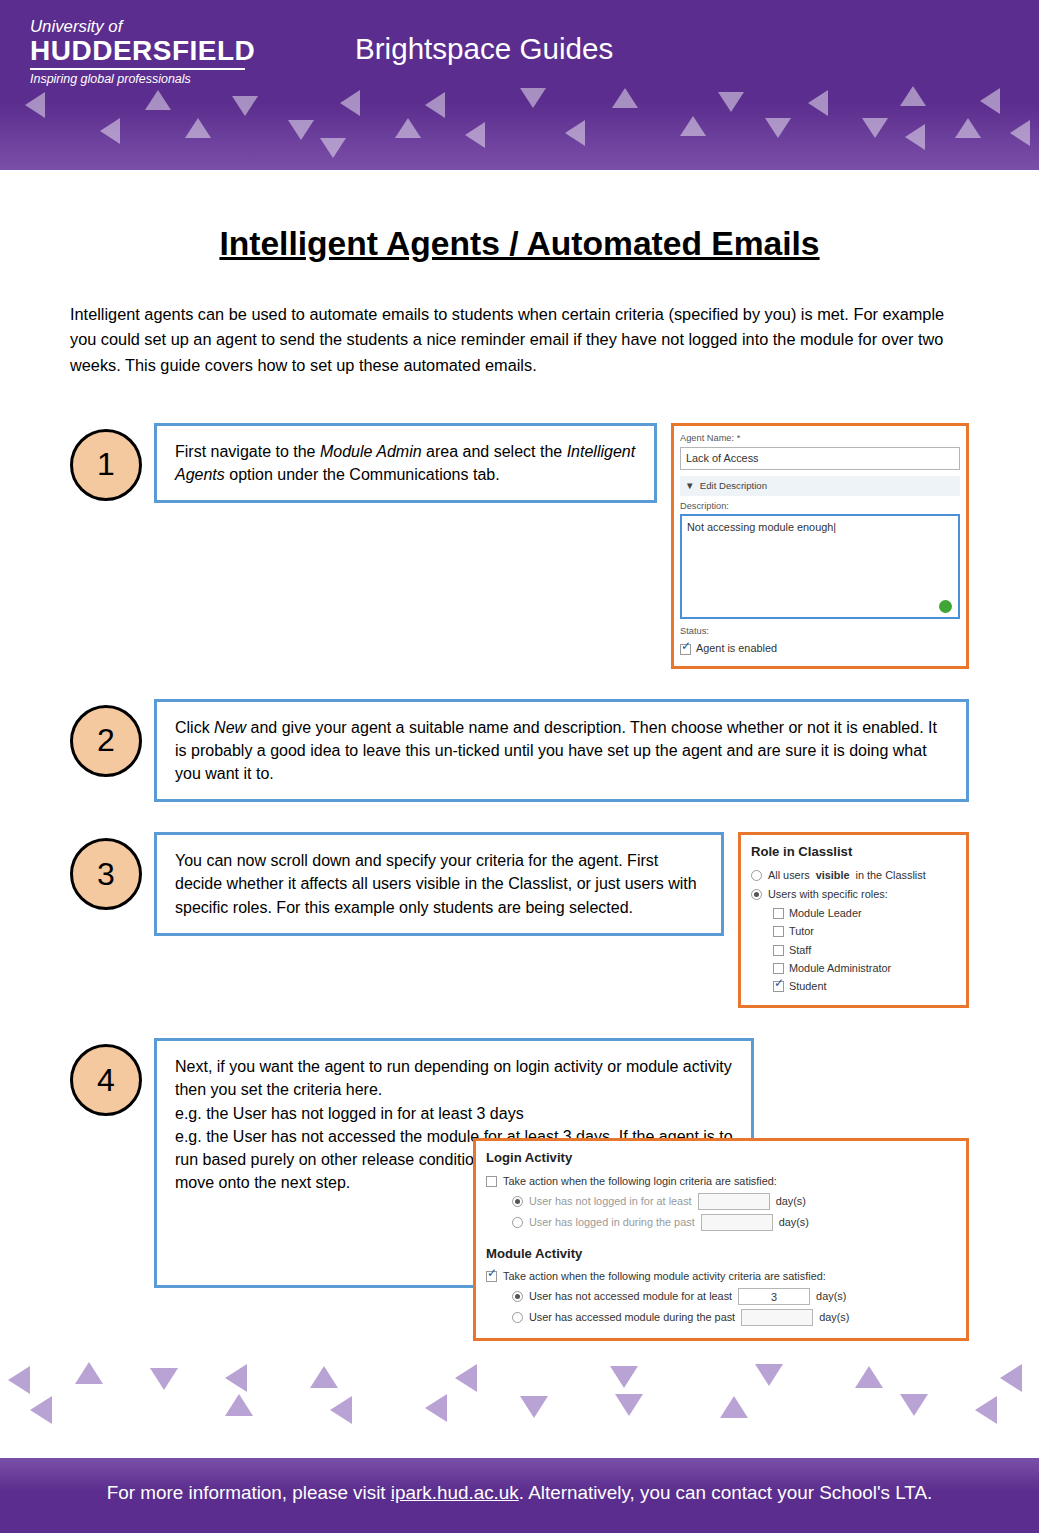University of HUDDERSFIELD
Inspiring global professionals
Brightspace Guides
Intelligent Agents / Automated Emails
Intelligent agents can be used to automate emails to students when certain criteria (specified by you) is met. For example you could set up an agent to send the students a nice reminder email if they have not logged into the module for over two weeks. This guide covers how to set up these automated emails.
1
First navigate to the Module Admin area and select the Intelligent Agents option under the Communications tab.
Agent Name: *
Lack of Access
▼ Edit Description
Description:
Not accessing module enough|
Status:
Agent is enabled
2
Click New and give your agent a suitable name and description. Then choose whether or not it is enabled. It is probably a good idea to leave this un-ticked until you have set up the agent and are sure it is doing what you want it to.
3
You can now scroll down and specify your criteria for the agent. First decide whether it affects all users visible in the Classlist, or just users with specific roles. For this example only students are being selected.
Role in Classlist
All users visible in the Classlist
Users with specific roles:
Module Leader
Tutor
Staff
Module Administrator
Student
4
Next, if you want the agent to run depending on login activity or module activity then you set the criteria here.
e.g. the User has not logged in for at least 3 days
e.g. the User has not accessed the module for at least 3 days. If the agent is to run based purely on other release conditions they leave these un-ticked and move onto the next step.
Login Activity
Take action when the following login criteria are satisfied:
User has not logged in for at least day(s)
User has logged in during the past day(s)
Module Activity
Take action when the following module activity criteria are satisfied:
User has not accessed module for at least 3 day(s)
User has accessed module during the past day(s)
For more information, please visit ipark.hud.ac.uk. Alternatively, you can contact your School's LTA.